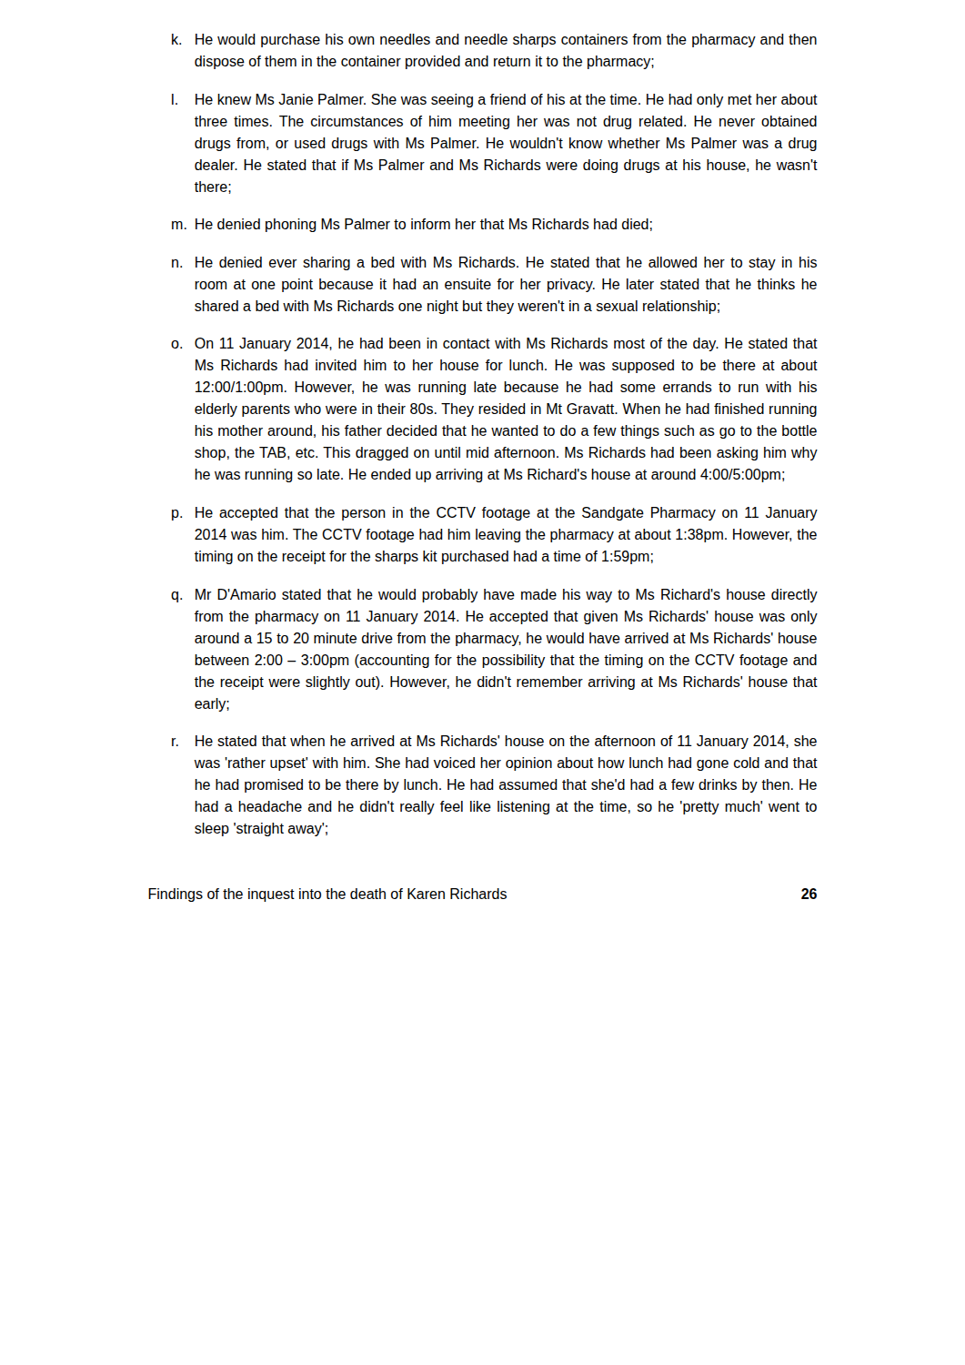k. He would purchase his own needles and needle sharps containers from the pharmacy and then dispose of them in the container provided and return it to the pharmacy;
l. He knew Ms Janie Palmer. She was seeing a friend of his at the time. He had only met her about three times. The circumstances of him meeting her was not drug related. He never obtained drugs from, or used drugs with Ms Palmer. He wouldn't know whether Ms Palmer was a drug dealer. He stated that if Ms Palmer and Ms Richards were doing drugs at his house, he wasn't there;
m. He denied phoning Ms Palmer to inform her that Ms Richards had died;
n. He denied ever sharing a bed with Ms Richards. He stated that he allowed her to stay in his room at one point because it had an ensuite for her privacy. He later stated that he thinks he shared a bed with Ms Richards one night but they weren't in a sexual relationship;
o. On 11 January 2014, he had been in contact with Ms Richards most of the day. He stated that Ms Richards had invited him to her house for lunch. He was supposed to be there at about 12:00/1:00pm. However, he was running late because he had some errands to run with his elderly parents who were in their 80s. They resided in Mt Gravatt. When he had finished running his mother around, his father decided that he wanted to do a few things such as go to the bottle shop, the TAB, etc. This dragged on until mid afternoon. Ms Richards had been asking him why he was running so late. He ended up arriving at Ms Richard's house at around 4:00/5:00pm;
p. He accepted that the person in the CCTV footage at the Sandgate Pharmacy on 11 January 2014 was him. The CCTV footage had him leaving the pharmacy at about 1:38pm. However, the timing on the receipt for the sharps kit purchased had a time of 1:59pm;
q. Mr D'Amario stated that he would probably have made his way to Ms Richard's house directly from the pharmacy on 11 January 2014. He accepted that given Ms Richards' house was only around a 15 to 20 minute drive from the pharmacy, he would have arrived at Ms Richards' house between 2:00 – 3:00pm (accounting for the possibility that the timing on the CCTV footage and the receipt were slightly out). However, he didn't remember arriving at Ms Richards' house that early;
r. He stated that when he arrived at Ms Richards' house on the afternoon of 11 January 2014, she was 'rather upset' with him. She had voiced her opinion about how lunch had gone cold and that he had promised to be there by lunch. He had assumed that she'd had a few drinks by then. He had a headache and he didn't really feel like listening at the time, so he 'pretty much' went to sleep 'straight away';
Findings of the inquest into the death of Karen Richards 26